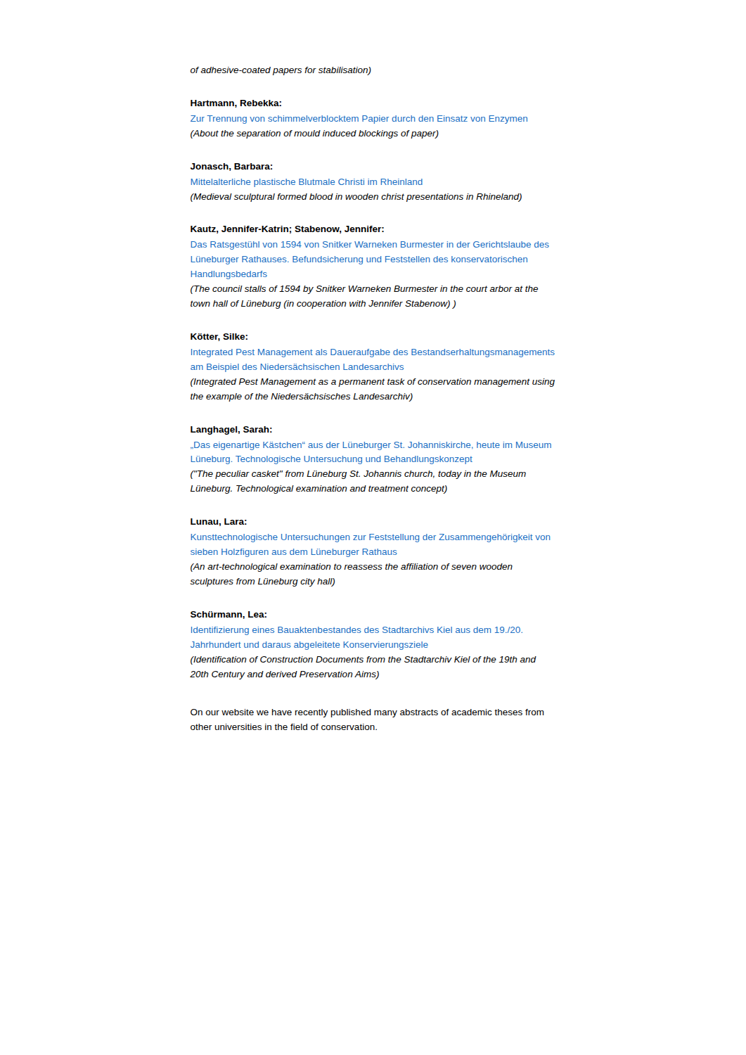of adhesive-coated papers for stabilisation)
Hartmann, Rebekka:
Zur Trennung von schimmelverblocktem Papier durch den Einsatz von Enzymen
(About the separation of mould induced blockings of paper)
Jonasch, Barbara:
Mittelalterliche plastische Blutmale Christi im Rheinland
(Medieval sculptural formed blood in wooden christ presentations in Rhineland)
Kautz, Jennifer-Katrin; Stabenow, Jennifer:
Das Ratsgestühl von 1594 von Snitker Warneken Burmester in der Gerichtslaube des Lüneburger Rathauses. Befundsicherung und Feststellen des konservatorischen Handlungsbedarfs
(The council stalls of 1594 by Snitker Warneken Burmester in the court arbor at the town hall of Lüneburg (in cooperation with Jennifer Stabenow) )
Kötter, Silke:
Integrated Pest Management als Daueraufgabe des Bestandserhaltungsmanagements am Beispiel des Niedersächsischen Landesarchivs
(Integrated Pest Management as a permanent task of conservation management using the example of the Niedersächsisches Landesarchiv)
Langhagel, Sarah:
„Das eigenartige Kästchen“ aus der Lüneburger St. Johanniskirche, heute im Museum Lüneburg. Technologische Untersuchung und Behandlungskonzept
("The peculiar casket" from Lüneburg St. Johannis church, today in the Museum Lüneburg. Technological examination and treatment concept)
Lunau, Lara:
Kunsttechnologische Untersuchungen zur Feststellung der Zusammengehörigkeit von sieben Holzfiguren aus dem Lüneburger Rathaus
(An art-technological examination to reassess the affiliation of seven wooden sculptures from Lüneburg city hall)
Schürmann, Lea:
Identifizierung eines Bauaktenbestandes des Stadtarchivs Kiel aus dem 19./20. Jahrhundert und daraus abgeleitete Konservierungsziele
(Identification of Construction Documents from the Stadtarchiv Kiel of the 19th and 20th Century and derived Preservation Aims)
On our website we have recently published many abstracts of academic theses from other universities in the field of conservation.